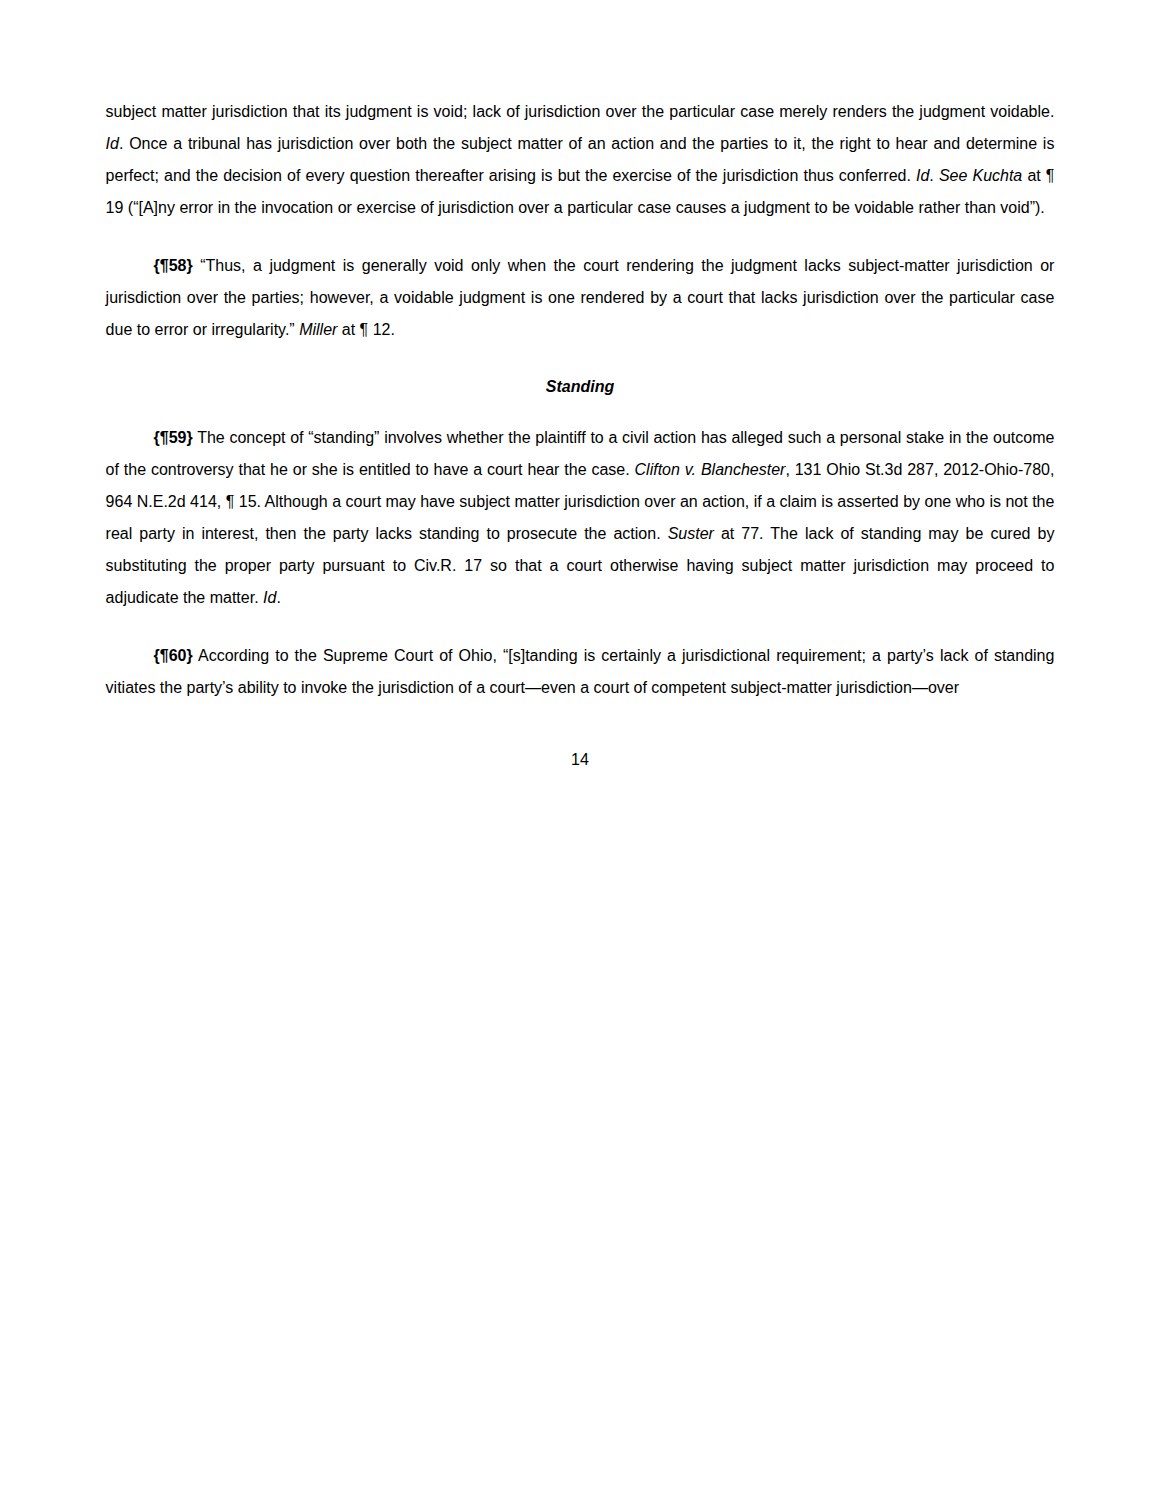subject matter jurisdiction that its judgment is void; lack of jurisdiction over the particular case merely renders the judgment voidable. Id. Once a tribunal has jurisdiction over both the subject matter of an action and the parties to it, the right to hear and determine is perfect; and the decision of every question thereafter arising is but the exercise of the jurisdiction thus conferred. Id. See Kuchta at ¶ 19 (“[A]ny error in the invocation or exercise of jurisdiction over a particular case causes a judgment to be voidable rather than void”).
{¶58} “Thus, a judgment is generally void only when the court rendering the judgment lacks subject-matter jurisdiction or jurisdiction over the parties; however, a voidable judgment is one rendered by a court that lacks jurisdiction over the particular case due to error or irregularity.” Miller at ¶ 12.
Standing
{¶59} The concept of “standing” involves whether the plaintiff to a civil action has alleged such a personal stake in the outcome of the controversy that he or she is entitled to have a court hear the case. Clifton v. Blanchester, 131 Ohio St.3d 287, 2012-Ohio-780, 964 N.E.2d 414, ¶ 15. Although a court may have subject matter jurisdiction over an action, if a claim is asserted by one who is not the real party in interest, then the party lacks standing to prosecute the action. Suster at 77. The lack of standing may be cured by substituting the proper party pursuant to Civ.R. 17 so that a court otherwise having subject matter jurisdiction may proceed to adjudicate the matter. Id.
{¶60} According to the Supreme Court of Ohio, “[s]tanding is certainly a jurisdictional requirement; a party’s lack of standing vitiates the party’s ability to invoke the jurisdiction of a court—even a court of competent subject-matter jurisdiction—over
14